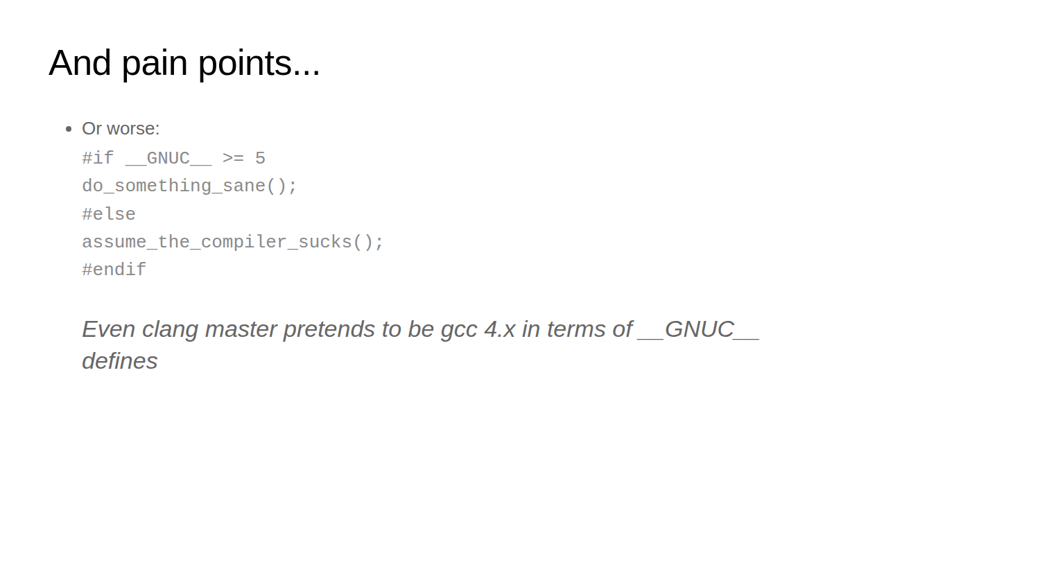And pain points...
Or worse:
#if __GNUC__ >= 5
do_something_sane();
#else
assume_the_compiler_sucks();
#endif
Even clang master pretends to be gcc 4.x in terms of __GNUC__ defines